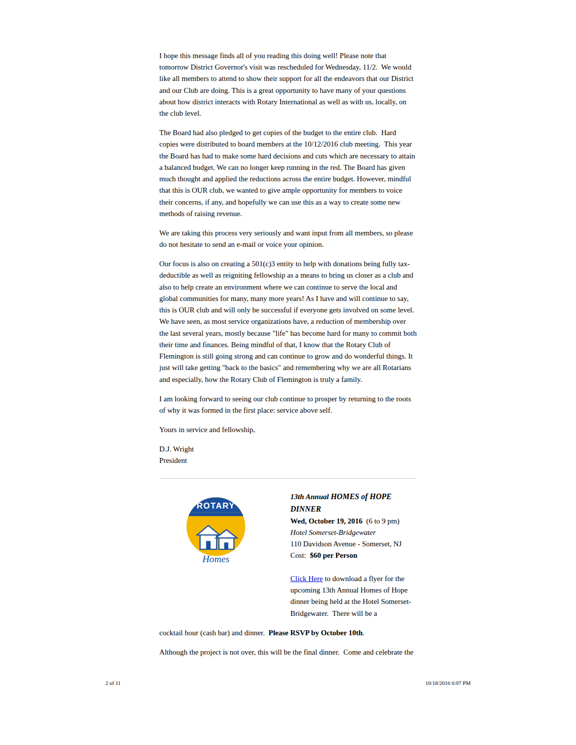I hope this message finds all of you reading this doing well! Please note that tomorrow District Governor's visit was rescheduled for Wednesday, 11/2. We would like all members to attend to show their support for all the endeavors that our District and our Club are doing. This is a great opportunity to have many of your questions about how district interacts with Rotary International as well as with us, locally, on the club level.
The Board had also pledged to get copies of the budget to the entire club. Hard copies were distributed to board members at the 10/12/2016 club meeting. This year the Board has had to make some hard decisions and cuts which are necessary to attain a balanced budget. We can no longer keep running in the red. The Board has given much thought and applied the reductions across the entire budget. However, mindful that this is OUR club, we wanted to give ample opportunity for members to voice their concerns, if any, and hopefully we can use this as a way to create some new methods of raising revenue.
We are taking this process very seriously and want input from all members, so please do not hesitate to send an e-mail or voice your opinion.
Our focus is also on creating a 501(c)3 entity to help with donations being fully tax-deductible as well as reigniting fellowship as a means to bring us closer as a club and also to help create an environment where we can continue to serve the local and global communities for many, many more years! As I have and will continue to say, this is OUR club and will only be successful if everyone gets involved on some level. We have seen, as most service organizations have, a reduction of membership over the last several years, mostly because "life" has become hard for many to commit both their time and finances. Being mindful of that, I know that the Rotary Club of Flemington is still going strong and can continue to grow and do wonderful things. It just will take getting "back to the basics" and remembering why we are all Rotarians and especially, how the Rotary Club of Flemington is truly a family.
I am looking forward to seeing our club continue to prosper by returning to the roots of why it was formed in the first place: service above self.
Yours in service and fellowship,
D.J. Wright
President
ROTARY Homes
13th Annual HOMES of HOPE DINNER
Wed, October 19, 2016 (6 to 9 pm)
Hotel Somerset-Bridgewater
110 Davidson Avenue - Somerset, NJ
Cost: $60 per Person
Click Here to download a flyer for the upcoming 13th Annual Homes of Hope dinner being held at the Hotel Somerset-Bridgewater. There will be a
cocktail hour (cash bar) and dinner. Please RSVP by October 10th.
Although the project is not over, this will be the final dinner. Come and celebrate the
2 of 11 10/18/2016 6:07 PM